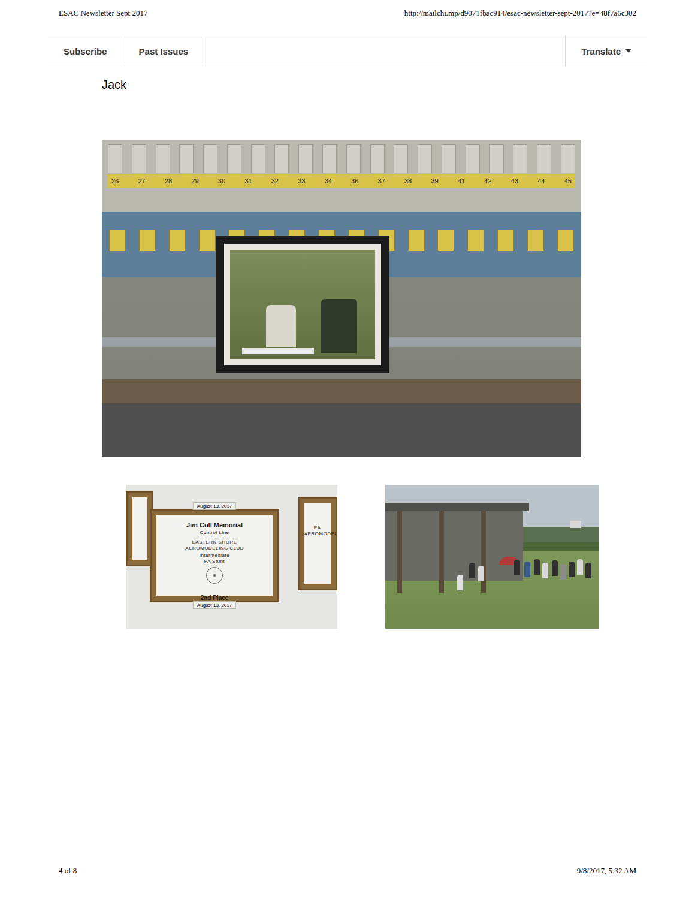ESAC Newsletter Sept 2017 http://mailchi.mp/d9071fbac914/esac-newsletter-sept-2017?e=48f7a6c302
Subscribe
Past Issues
Translate
Jack
262728293031323334 363738394142434445
August 13, 2017
Jim Coll Memorial
Control Line
EASTERN SHORE
AEROMODELING CLUB
Intermediate
PA Stunt
2nd Place
August 13, 2017
EA
AEROMODELING
4 of 8 9/8/2017, 5:32 AM